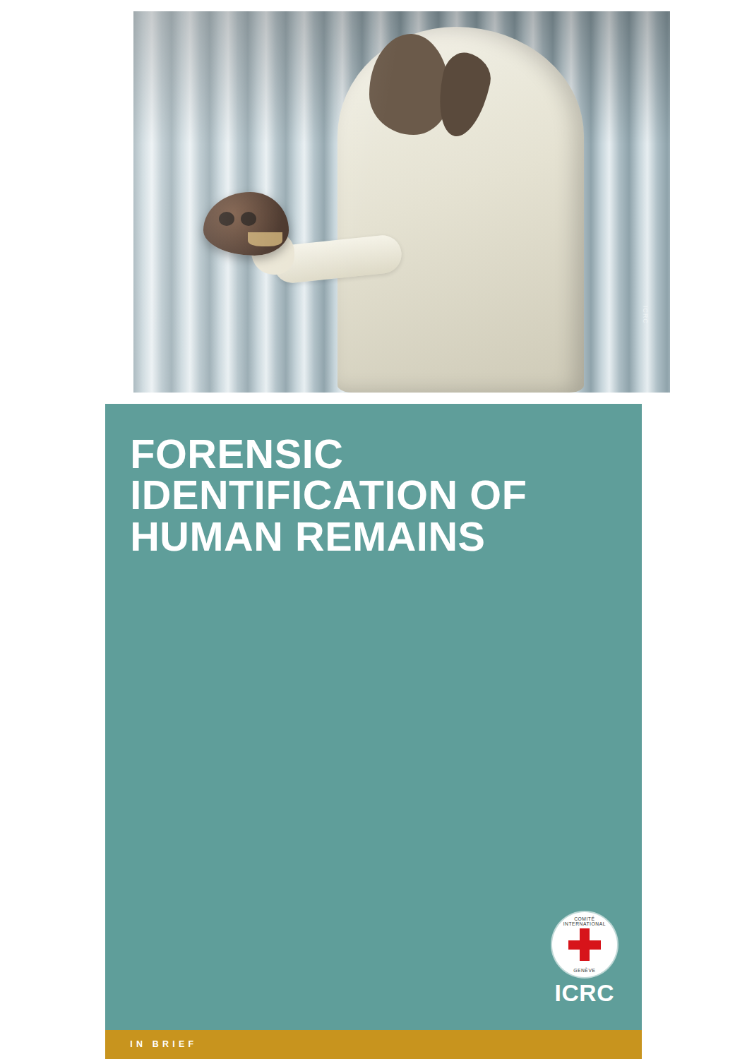ICRC
Forensic
Identification of
Human Remains
Comité International Genève
ICRC
In Brief